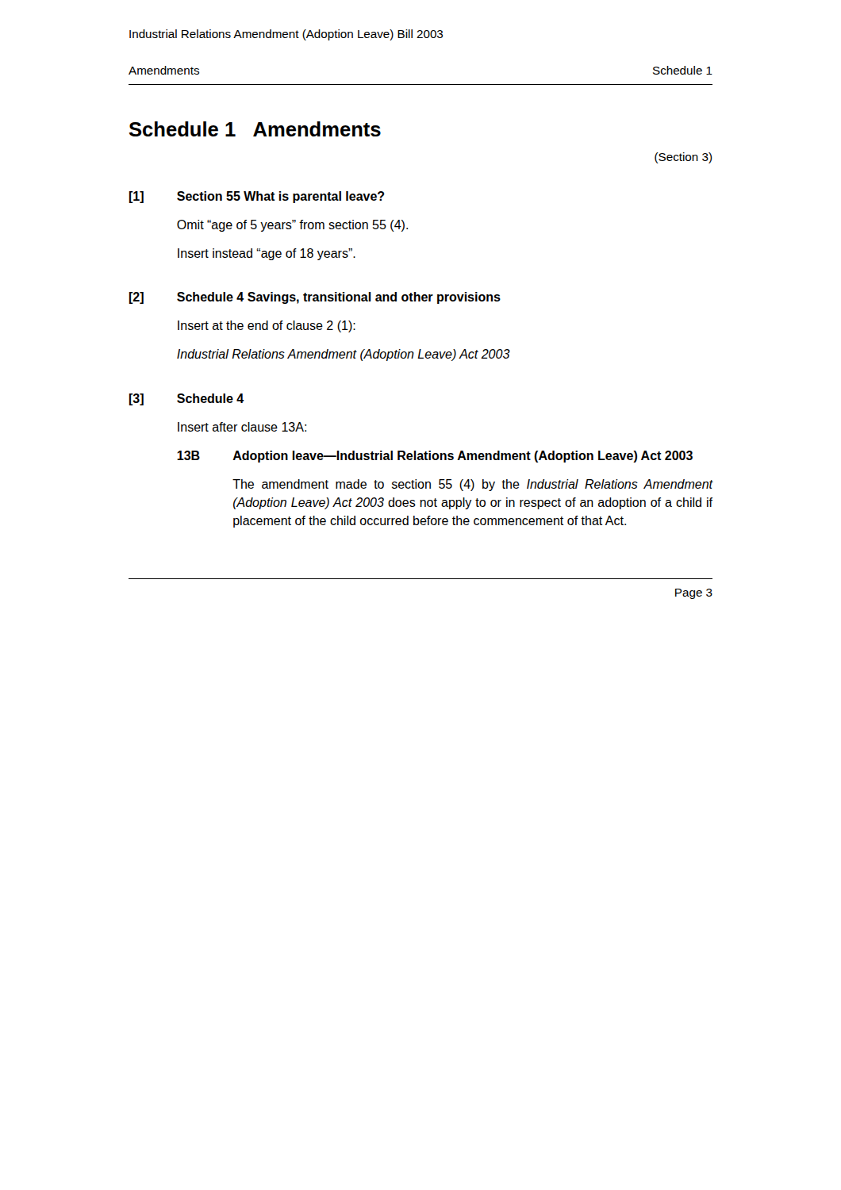Industrial Relations Amendment (Adoption Leave) Bill 2003
Amendments Schedule 1
Schedule 1 Amendments
(Section 3)
[1] Section 55 What is parental leave?
Omit “age of 5 years” from section 55 (4).
Insert instead “age of 18 years”.
[2] Schedule 4 Savings, transitional and other provisions
Insert at the end of clause 2 (1):
Industrial Relations Amendment (Adoption Leave) Act 2003
[3] Schedule 4
Insert after clause 13A:
13B Adoption leave—Industrial Relations Amendment (Adoption Leave) Act 2003
The amendment made to section 55 (4) by the Industrial Relations Amendment (Adoption Leave) Act 2003 does not apply to or in respect of an adoption of a child if placement of the child occurred before the commencement of that Act.
Page 3